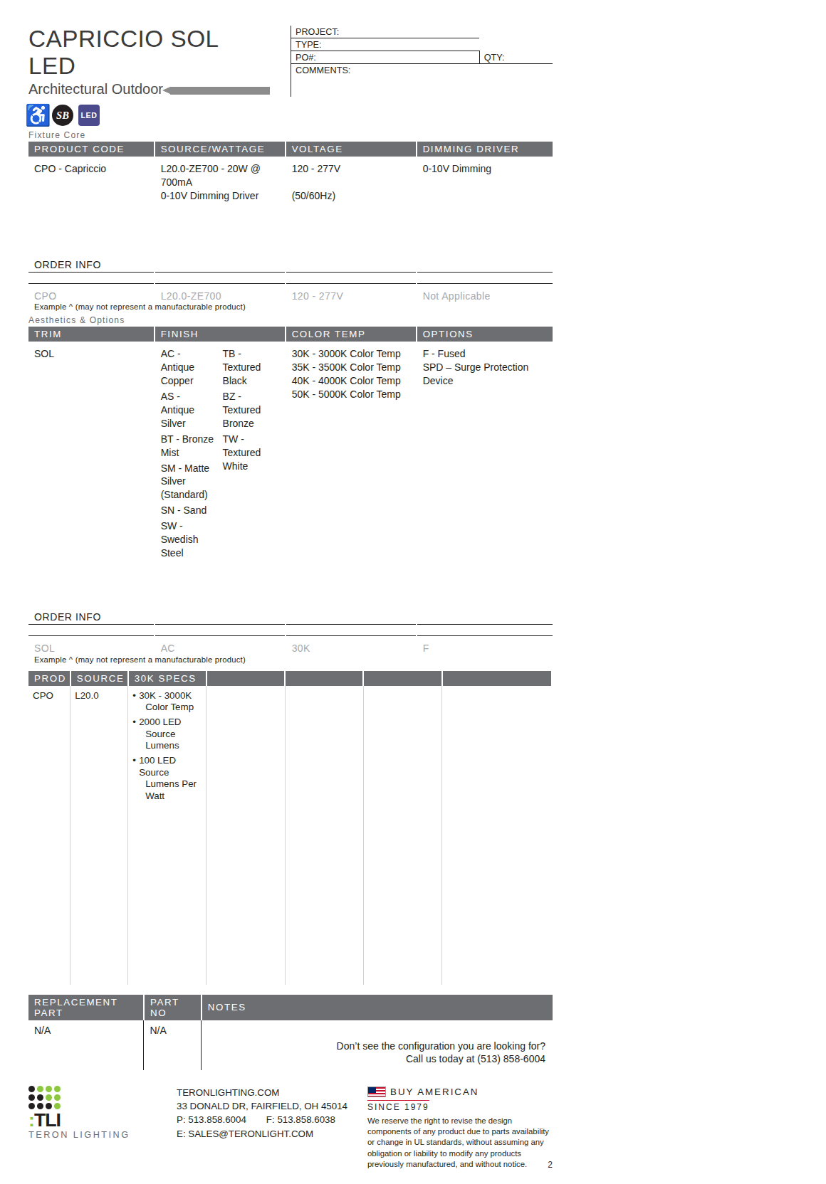CAPRICCIO SOL LED
Architectural Outdoor
| PROJECT: |
| TYPE: |
| PO#: | QTY: |
| COMMENTS: |
♿ SB LED
Fixture Core
| PRODUCT CODE | SOURCE/WATTAGE | VOLTAGE | DIMMING DRIVER |
| --- | --- | --- | --- |
| CPO - Capriccio | L20.0-ZE700 - 20W @ 700mA 0-10V Dimming Driver | 120 - 277V (50/60Hz) | 0-10V Dimming |
| ORDER INFO | | | |
| CPO | L20.0-ZE700 | 120 - 277V | Not Applicable |
Example ^ (may not represent a manufacturable product)
Aesthetics & Options
| TRIM | FINISH | COLOR TEMP | OPTIONS |
| --- | --- | --- | --- |
| SOL | AC - Antique Copper AS - Antique Silver BT - Bronze Mist SM - Matte Silver (Standard) SN - Sand SW - Swedish Steel TB - Textured Black BZ - Textured Bronze TW - Textured White | 30K - 3000K Color Temp 35K - 3500K Color Temp 40K - 4000K Color Temp 50K - 5000K Color Temp | F - Fused SPD – Surge Protection Device |
| ORDER INFO | | | |
| SOL | AC | 30K | F |
Example ^ (may not represent a manufacturable product)
| PROD | SOURCE | 30K SPECS | | | | |
| --- | --- | --- | --- | --- | --- | --- |
| CPO | L20.0 | 30K - 3000K Color Temp 2000 LED Source Lumens 100 LED Source Lumens Per Watt | | | | |
| REPLACEMENT PART | PART NO | NOTES |
| --- | --- | --- |
| N/A | N/A | Don’t see the configuration you are looking for? Call us today at (513) 858-6004 |
: TLI
TERON LIGHTING
TERONLIGHTING.COM
33 DONALD DR, FAIRFIELD, OH 45014
P: 513.858.6004 F: 513.858.6038 E: SALES@TERONLIGHT.COM
BUY AMERICAN
SINCE 1979
We reserve the right to revise the design components of any product due to parts availability or change in UL standards, without assuming any obligation or liability to modify any products previously manufactured, and without notice.
2